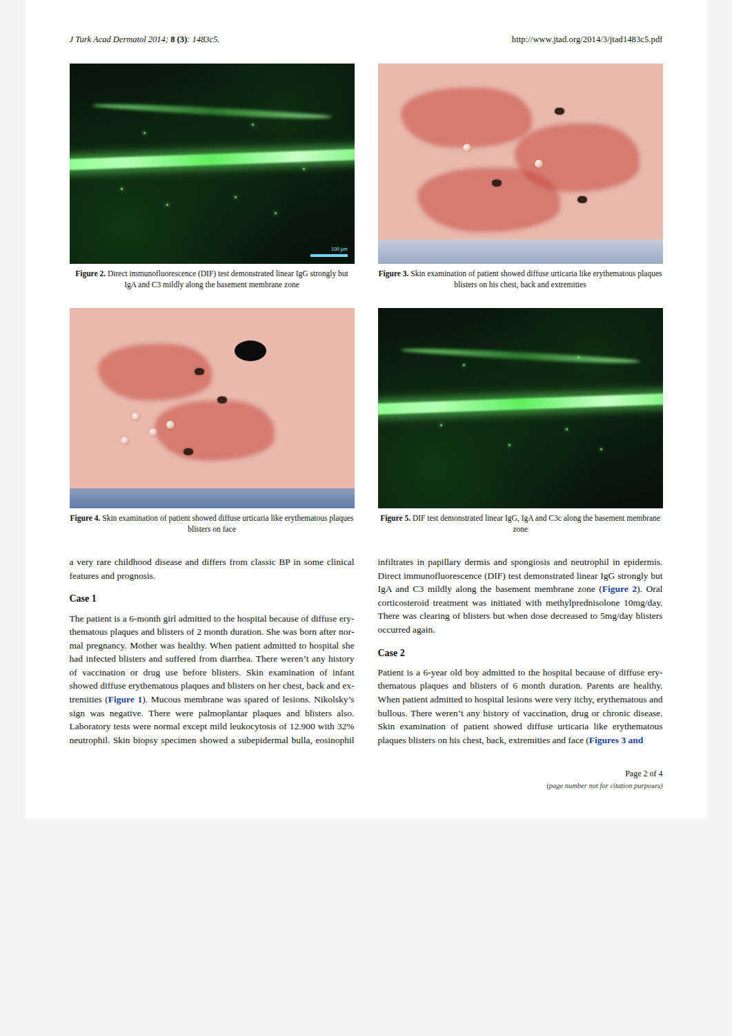J Turk Acad Dermatol 2014; 8 (3): 1483c5.
http://www.jtad.org/2014/3/jtad1483c5.pdf
100 µm
Figure 2. Direct immunofluorescence (DIF) test demonstrated linear IgG strongly but IgA and C3 mildly along the basement membrane zone
Figure 3. Skin examination of patient showed diffuse urticaria like erythematous plaques blisters on his chest, back and extremities
Figure 4. Skin examination of patient showed diffuse urticaria like erythematous plaques blisters on face
Figure 5. DIF test demonstrated linear IgG, IgA and C3c along the basement membrane zone
a very rare childhood disease and differs from classic BP in some clinical features and prognosis.
Case 1
The patient is a 6-month girl admitted to the hospital because of diffuse erythematous plaques and blisters of 2 month duration. She was born after normal pregnancy. Mother was healthy. When patient admitted to hospital she had infected blisters and suffered from diarrhea. There weren’t any history of vaccination or drug use before blisters. Skin examination of infant showed diffuse erythematous plaques and blisters on her chest, back and extremities (Figure 1). Mucous membrane was spared of lesions. Nikolsky’s sign was negative. There were palmoplantar plaques and blisters also. Laboratory tests were normal except mild leukocytosis of 12.900 with 32% neutrophil. Skin biopsy specimen showed a subepidermal bulla, eosinophil infiltrates in papillary dermis and spongiosis and neutrophil in epidermis. Direct immunofluorescence (DIF) test demonstrated linear IgG strongly but IgA and C3 mildly along the basement membrane zone (Figure 2). Oral corticosteroid treatment was initiated with methylprednisolone 10mg/day. There was clearing of blisters but when dose decreased to 5mg/day blisters occurred again.
Case 2
Patient is a 6-year old boy admitted to the hospital because of diffuse erythematous plaques and blisters of 6 month duration. Parents are healthy. When patient admitted to hospital lesions were very itchy, erythematous and bullous. There weren’t any history of vaccination, drug or chronic disease. Skin examination of patient showed diffuse urticaria like erythematous plaques blisters on his chest, back, extremities and face (Figures 3 and
Page 2 of 4
(page number not for citation purposes)